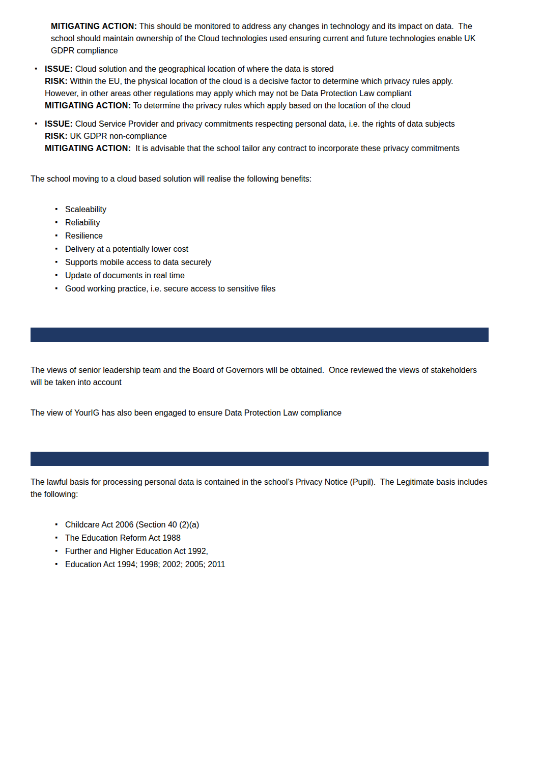MITIGATING ACTION: This should be monitored to address any changes in technology and its impact on data. The school should maintain ownership of the Cloud technologies used ensuring current and future technologies enable UK GDPR compliance
ISSUE: Cloud solution and the geographical location of where the data is stored
RISK: Within the EU, the physical location of the cloud is a decisive factor to determine which privacy rules apply. However, in other areas other regulations may apply which may not be Data Protection Law compliant
MITIGATING ACTION: To determine the privacy rules which apply based on the location of the cloud
ISSUE: Cloud Service Provider and privacy commitments respecting personal data, i.e. the rights of data subjects
RISK: UK GDPR non-compliance
MITIGATING ACTION: It is advisable that the school tailor any contract to incorporate these privacy commitments
The school moving to a cloud based solution will realise the following benefits:
Scaleability
Reliability
Resilience
Delivery at a potentially lower cost
Supports mobile access to data securely
Update of documents in real time
Good working practice, i.e. secure access to sensitive files
Step 3: Consultation process
The views of senior leadership team and the Board of Governors will be obtained. Once reviewed the views of stakeholders will be taken into account
The view of YourIG has also been engaged to ensure Data Protection Law compliance
Step 4: Assess necessity and proportionality
The lawful basis for processing personal data is contained in the school’s Privacy Notice (Pupil). The Legitimate basis includes the following:
Childcare Act 2006 (Section 40 (2)(a)
The Education Reform Act 1988
Further and Higher Education Act 1992,
Education Act 1994; 1998; 2002; 2005; 2011